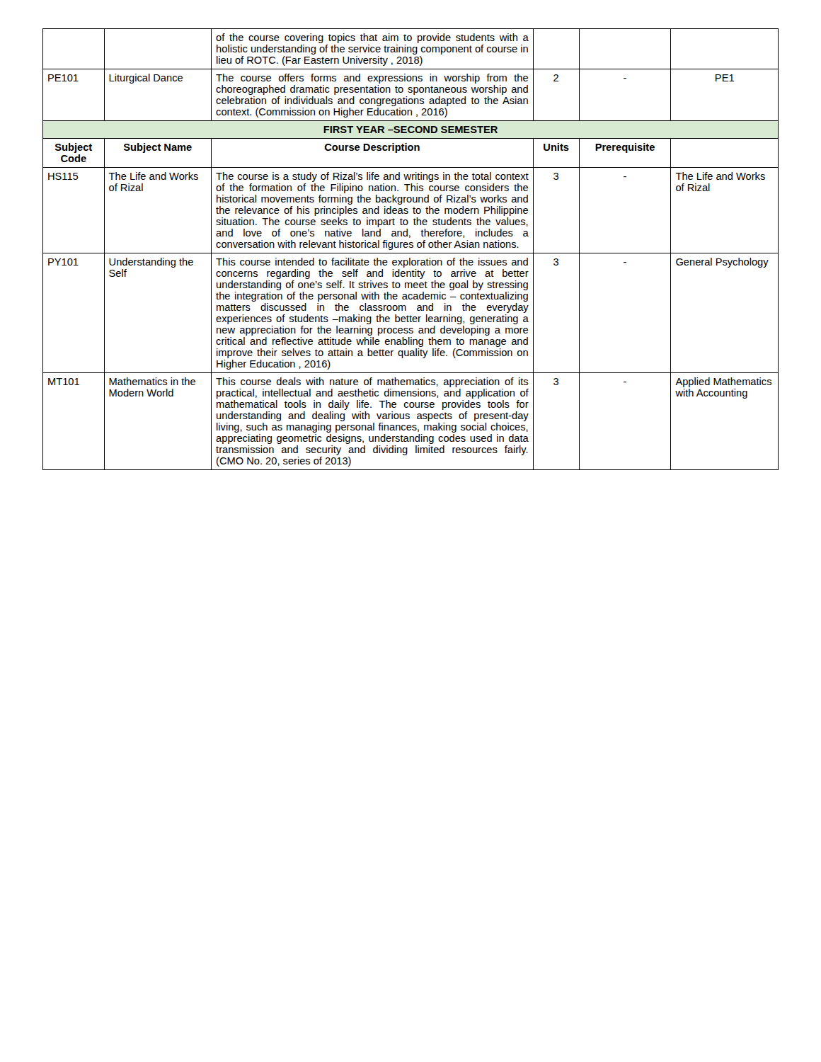| | | of the course covering topics that aim to provide students with a holistic understanding of the service training component of course in lieu of ROTC. (Far Eastern University , 2018) | | | |
| PE101 | Liturgical Dance | The course offers forms and expressions in worship from the choreographed dramatic presentation to spontaneous worship and celebration of individuals and congregations adapted to the Asian context. (Commission on Higher Education , 2016) | 2 | - | PE1 |
| FIRST YEAR –SECOND SEMESTER |
| Subject Code | Subject Name | Course Description | Units | Prerequisite | |
| HS115 | The Life and Works of Rizal | The course is a study of Rizal’s life and writings in the total context of the formation of the Filipino nation. This course considers the historical movements forming the background of Rizal’s works and the relevance of his principles and ideas to the modern Philippine situation. The course seeks to impart to the students the values, and love of one’s native land and, therefore, includes a conversation with relevant historical figures of other Asian nations. | 3 | - | The Life and Works of Rizal |
| PY101 | Understanding the Self | This course intended to facilitate the exploration of the issues and concerns regarding the self and identity to arrive at better understanding of one’s self. It strives to meet the goal by stressing the integration of the personal with the academic – contextualizing matters discussed in the classroom and in the everyday experiences of students –making the better learning, generating a new appreciation for the learning process and developing a more critical and reflective attitude while enabling them to manage and improve their selves to attain a better quality life. (Commission on Higher Education , 2016) | 3 | - | General Psychology |
| MT101 | Mathematics in the Modern World | This course deals with nature of mathematics, appreciation of its practical, intellectual and aesthetic dimensions, and application of mathematical tools in daily life. The course provides tools for understanding and dealing with various aspects of present-day living, such as managing personal finances, making social choices, appreciating geometric designs, understanding codes used in data transmission and security and dividing limited resources fairly. (CMO No. 20, series of 2013) | 3 | - | Applied Mathematics with Accounting |